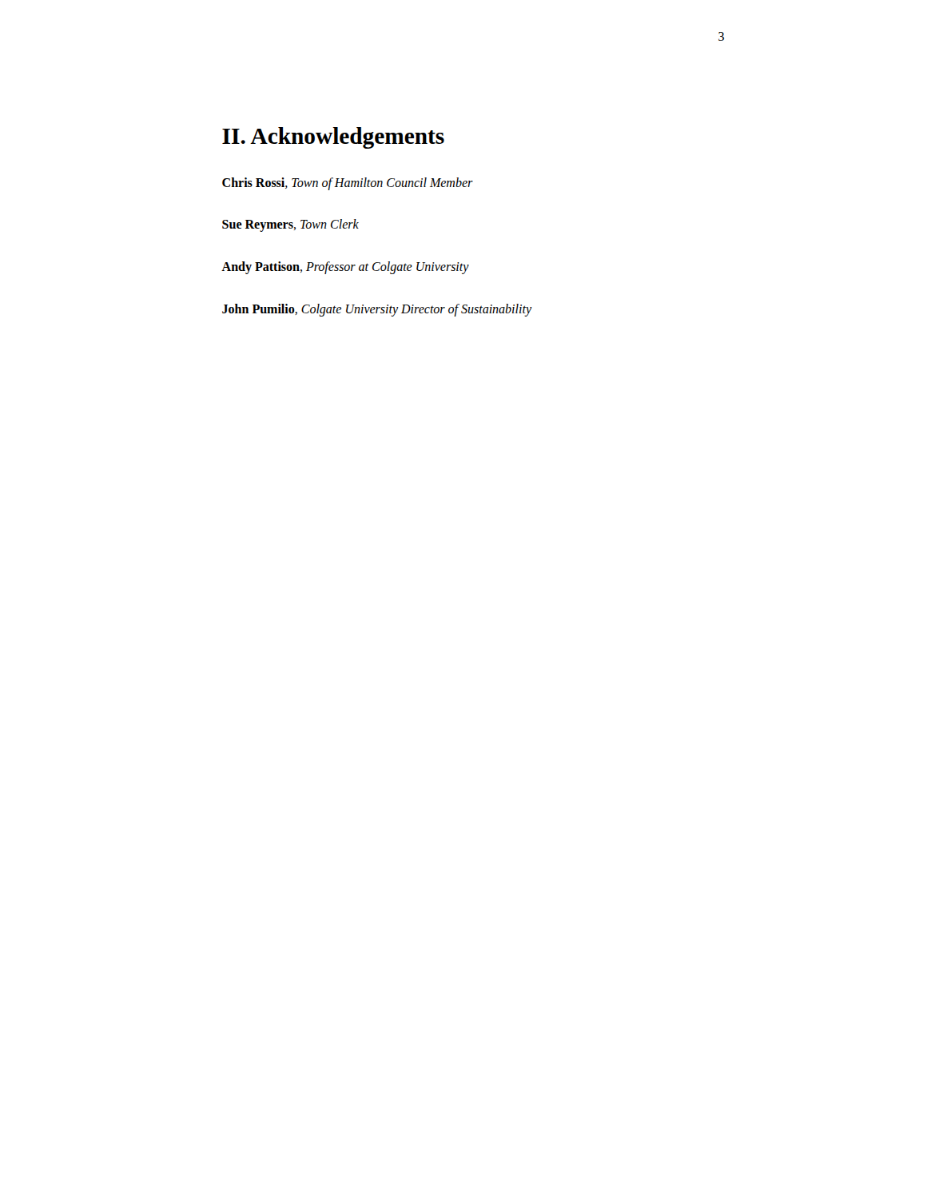3
II. Acknowledgements
Chris Rossi, Town of Hamilton Council Member
Sue Reymers, Town Clerk
Andy Pattison, Professor at Colgate University
John Pumilio, Colgate University Director of Sustainability